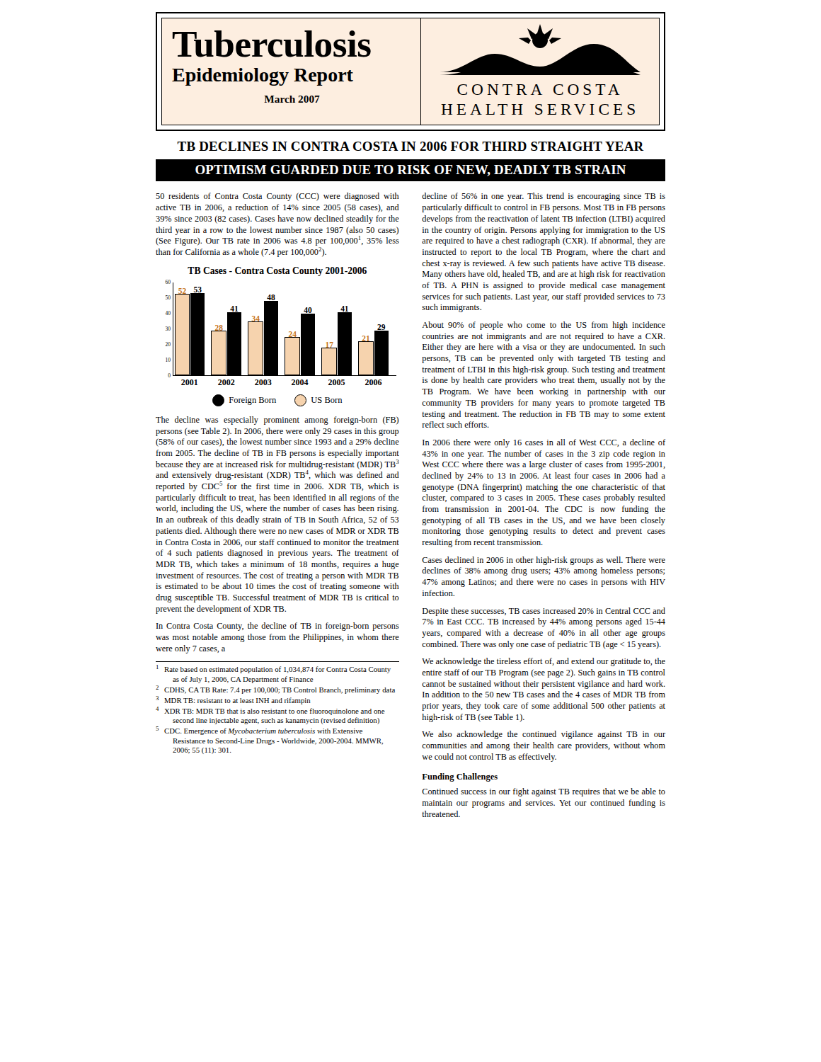Tuberculosis
Epidemiology Report
March 2007
CONTRA COSTA
HEALTH SERVICES
TB DECLINES IN CONTRA COSTA IN 2006 FOR THIRD STRAIGHT YEAR
OPTIMISM GUARDED DUE TO RISK OF NEW, DEADLY TB STRAIN
50 residents of Contra Costa County (CCC) were diagnosed with active TB in 2006, a reduction of 14% since 2005 (58 cases), and 39% since 2003 (82 cases). Cases have now declined steadily for the third year in a row to the lowest number since 1987 (also 50 cases) (See Figure). Our TB rate in 2006 was 4.8 per 100,0001, 35% less than for California as a whole (7.4 per 100,0002).
TB Cases - Contra Costa County 2001-2006
60 50 40 30 20 10 0
52
53
28
41
34
48
24
40
17
41
21
29
2001 2002 2003 2004 2005 2006
Foreign Born
US Born
The decline was especially prominent among foreign-born (FB) persons (see Table 2). In 2006, there were only 29 cases in this group (58% of our cases), the lowest number since 1993 and a 29% decline from 2005. The decline of TB in FB persons is especially important because they are at increased risk for multidrug-resistant (MDR) TB3 and extensively drug-resistant (XDR) TB4, which was defined and reported by CDC5 for the first time in 2006. XDR TB, which is particularly difficult to treat, has been identified in all regions of the world, including the US, where the number of cases has been rising. In an outbreak of this deadly strain of TB in South Africa, 52 of 53 patients died. Although there were no new cases of MDR or XDR TB in Contra Costa in 2006, our staff continued to monitor the treatment of 4 such patients diagnosed in previous years. The treatment of MDR TB, which takes a minimum of 18 months, requires a huge investment of resources. The cost of treating a person with MDR TB is estimated to be about 10 times the cost of treating someone with drug susceptible TB. Successful treatment of MDR TB is critical to prevent the development of XDR TB.
In Contra Costa County, the decline of TB in foreign-born persons was most notable among those from the Philippines, in whom there were only 7 cases, a
Rate based on estimated population of 1,034,874 for Contra Costa Countyas of July 1, 2006, CA Department of Finance
CDHS, CA TB Rate: 7.4 per 100,000; TB Control Branch, preliminary data
MDR TB: resistant to at least INH and rifampin
XDR TB: MDR TB that is also resistant to one fluoroquinolone and onesecond line injectable agent, such as kanamycin (revised definition)
CDC. Emergence of Mycobacterium tuberculosis with ExtensiveResistance to Second-Line Drugs - Worldwide, 2000-2004. MMWR, 2006; 55 (11): 301.
decline of 56% in one year. This trend is encouraging since TB is particularly difficult to control in FB persons. Most TB in FB persons develops from the reactivation of latent TB infection (LTBI) acquired in the country of origin. Persons applying for immigration to the US are required to have a chest radiograph (CXR). If abnormal, they are instructed to report to the local TB Program, where the chart and chest x-ray is reviewed. A few such patients have active TB disease. Many others have old, healed TB, and are at high risk for reactivation of TB. A PHN is assigned to provide medical case management services for such patients. Last year, our staff provided services to 73 such immigrants.
About 90% of people who come to the US from high incidence countries are not immigrants and are not required to have a CXR. Either they are here with a visa or they are undocumented. In such persons, TB can be prevented only with targeted TB testing and treatment of LTBI in this high-risk group. Such testing and treatment is done by health care providers who treat them, usually not by the TB Program. We have been working in partnership with our community TB providers for many years to promote targeted TB testing and treatment. The reduction in FB TB may to some extent reflect such efforts.
In 2006 there were only 16 cases in all of West CCC, a decline of 43% in one year. The number of cases in the 3 zip code region in West CCC where there was a large cluster of cases from 1995-2001, declined by 24% to 13 in 2006. At least four cases in 2006 had a genotype (DNA fingerprint) matching the one characteristic of that cluster, compared to 3 cases in 2005. These cases probably resulted from transmission in 2001-04. The CDC is now funding the genotyping of all TB cases in the US, and we have been closely monitoring those genotyping results to detect and prevent cases resulting from recent transmission.
Cases declined in 2006 in other high-risk groups as well. There were declines of 38% among drug users; 43% among homeless persons; 47% among Latinos; and there were no cases in persons with HIV infection.
Despite these successes, TB cases increased 20% in Central CCC and 7% in East CCC. TB increased by 44% among persons aged 15-44 years, compared with a decrease of 40% in all other age groups combined. There was only one case of pediatric TB (age < 15 years).
We acknowledge the tireless effort of, and extend our gratitude to, the entire staff of our TB Program (see page 2). Such gains in TB control cannot be sustained without their persistent vigilance and hard work. In addition to the 50 new TB cases and the 4 cases of MDR TB from prior years, they took care of some additional 500 other patients at high-risk of TB (see Table 1).
We also acknowledge the continued vigilance against TB in our communities and among their health care providers, without whom we could not control TB as effectively.
Funding Challenges
Continued success in our fight against TB requires that we be able to maintain our programs and services. Yet our continued funding is threatened.